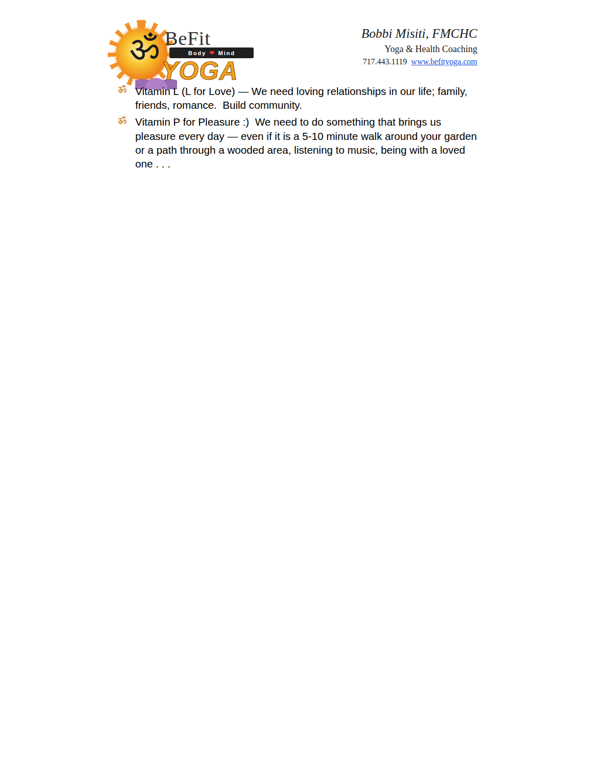ॐ
BeFit
Body❤Mind
YOGA
Bobbi Misiti, FMCHC
Yoga & Health Coaching
717.443.1119 www.befityoga.com
Vitamin L (L for Love) — We need loving relationships in our life; family, friends, romance. Build community.
Vitamin P for Pleasure :) We need to do something that brings us pleasure every day — even if it is a 5-10 minute walk around your garden or a path through a wooded area, listening to music, being with a loved one . . .